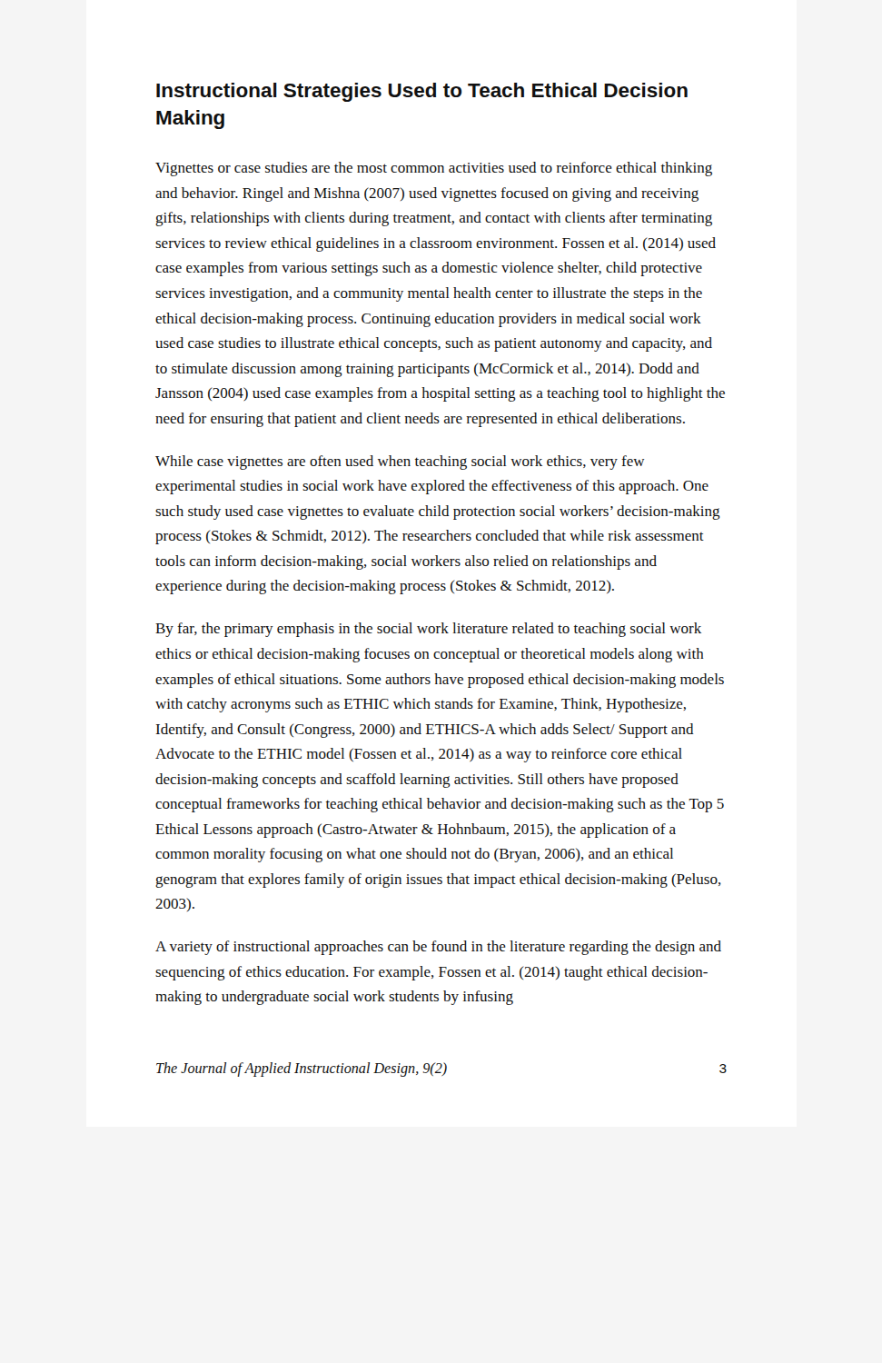Instructional Strategies Used to Teach Ethical Decision Making
Vignettes or case studies are the most common activities used to reinforce ethical thinking and behavior. Ringel and Mishna (2007) used vignettes focused on giving and receiving gifts, relationships with clients during treatment, and contact with clients after terminating services to review ethical guidelines in a classroom environment. Fossen et al. (2014) used case examples from various settings such as a domestic violence shelter, child protective services investigation, and a community mental health center to illustrate the steps in the ethical decision-making process. Continuing education providers in medical social work used case studies to illustrate ethical concepts, such as patient autonomy and capacity, and to stimulate discussion among training participants (McCormick et al., 2014). Dodd and Jansson (2004) used case examples from a hospital setting as a teaching tool to highlight the need for ensuring that patient and client needs are represented in ethical deliberations.
While case vignettes are often used when teaching social work ethics, very few experimental studies in social work have explored the effectiveness of this approach. One such study used case vignettes to evaluate child protection social workers’ decision-making process (Stokes & Schmidt, 2012). The researchers concluded that while risk assessment tools can inform decision-making, social workers also relied on relationships and experience during the decision-making process (Stokes & Schmidt, 2012).
By far, the primary emphasis in the social work literature related to teaching social work ethics or ethical decision-making focuses on conceptual or theoretical models along with examples of ethical situations. Some authors have proposed ethical decision-making models with catchy acronyms such as ETHIC which stands for Examine, Think, Hypothesize, Identify, and Consult (Congress, 2000) and ETHICS-A which adds Select/ Support and Advocate to the ETHIC model (Fossen et al., 2014) as a way to reinforce core ethical decision-making concepts and scaffold learning activities. Still others have proposed conceptual frameworks for teaching ethical behavior and decision-making such as the Top 5 Ethical Lessons approach (Castro-Atwater & Hohnbaum, 2015), the application of a common morality focusing on what one should not do (Bryan, 2006), and an ethical genogram that explores family of origin issues that impact ethical decision-making (Peluso, 2003).
A variety of instructional approaches can be found in the literature regarding the design and sequencing of ethics education. For example, Fossen et al. (2014) taught ethical decision-making to undergraduate social work students by infusing
The Journal of Applied Instructional Design, 9(2) 3